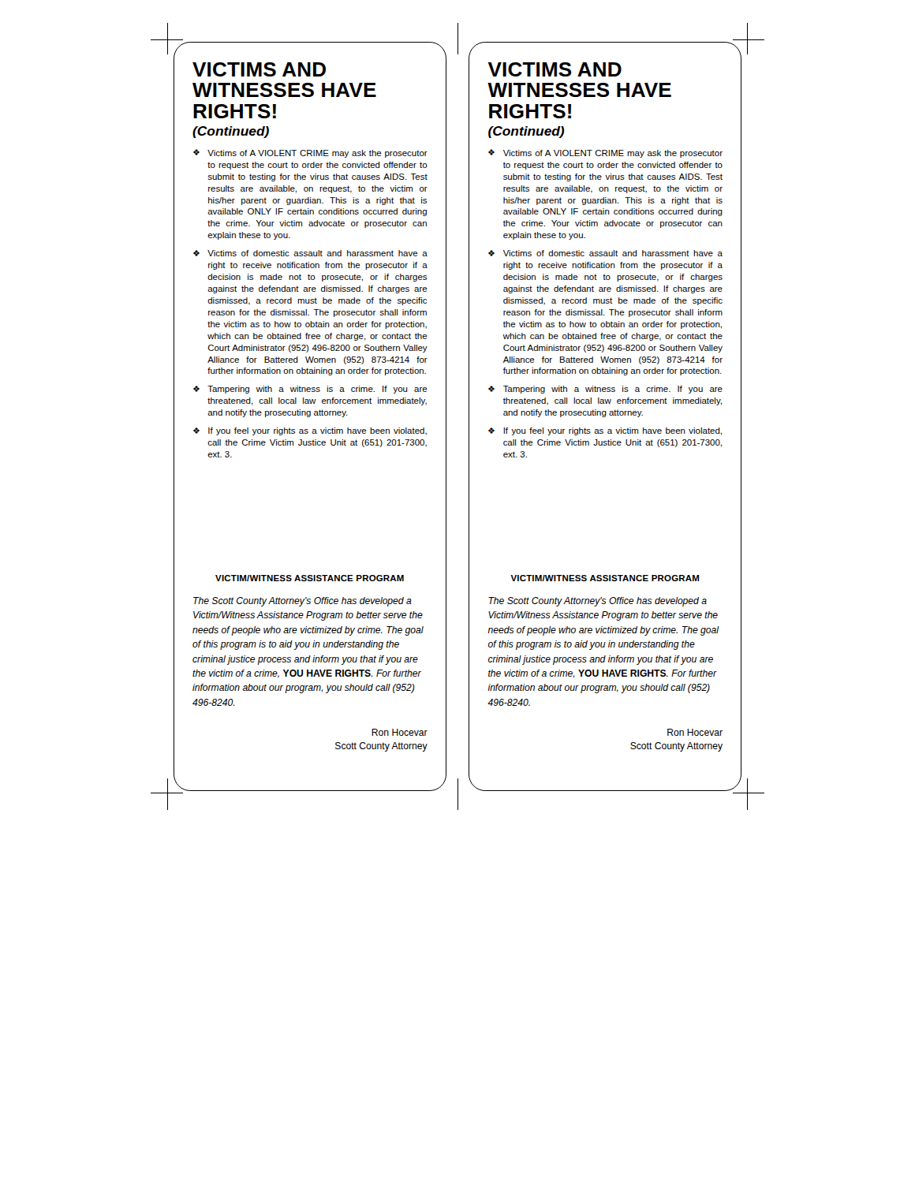VICTIMS AND WITNESSES HAVE RIGHTS!
(Continued)
Victims of A VIOLENT CRIME may ask the prosecutor to request the court to order the convicted offender to submit to testing for the virus that causes AIDS. Test results are available, on request, to the victim or his/her parent or guardian. This is a right that is available ONLY IF certain conditions occurred during the crime. Your victim advocate or prosecutor can explain these to you.
Victims of domestic assault and harassment have a right to receive notification from the prosecutor if a decision is made not to prosecute, or if charges against the defendant are dismissed. If charges are dismissed, a record must be made of the specific reason for the dismissal. The prosecutor shall inform the victim as to how to obtain an order for protection, which can be obtained free of charge, or contact the Court Administrator (952) 496-8200 or Southern Valley Alliance for Battered Women (952) 873-4214 for further information on obtaining an order for protection.
Tampering with a witness is a crime. If you are threatened, call local law enforcement immediately, and notify the prosecuting attorney.
If you feel your rights as a victim have been violated, call the Crime Victim Justice Unit at (651) 201-7300, ext. 3.
VICTIM/WITNESS ASSISTANCE PROGRAM
The Scott County Attorney’s Office has developed a Victim/Witness Assistance Program to better serve the needs of people who are victimized by crime. The goal of this program is to aid you in understanding the criminal justice process and inform you that if you are the victim of a crime, YOU HAVE RIGHTS. For further information about our program, you should call (952) 496-8240.
Ron Hocevar
Scott County Attorney
VICTIMS AND WITNESSES HAVE RIGHTS!
(Continued)
Victims of A VIOLENT CRIME may ask the prosecutor to request the court to order the convicted offender to submit to testing for the virus that causes AIDS. Test results are available, on request, to the victim or his/her parent or guardian. This is a right that is available ONLY IF certain conditions occurred during the crime. Your victim advocate or prosecutor can explain these to you.
Victims of domestic assault and harassment have a right to receive notification from the prosecutor if a decision is made not to prosecute, or if charges against the defendant are dismissed. If charges are dismissed, a record must be made of the specific reason for the dismissal. The prosecutor shall inform the victim as to how to obtain an order for protection, which can be obtained free of charge, or contact the Court Administrator (952) 496-8200 or Southern Valley Alliance for Battered Women (952) 873-4214 for further information on obtaining an order for protection.
Tampering with a witness is a crime. If you are threatened, call local law enforcement immediately, and notify the prosecuting attorney.
If you feel your rights as a victim have been violated, call the Crime Victim Justice Unit at (651) 201-7300, ext. 3.
VICTIM/WITNESS ASSISTANCE PROGRAM
The Scott County Attorney's Office has developed a Victim/Witness Assistance Program to better serve the needs of people who are victimized by crime. The goal of this program is to aid you in understanding the criminal justice process and inform you that if you are the victim of a crime, YOU HAVE RIGHTS. For further information about our program, you should call (952) 496-8240.
Ron Hocevar
Scott County Attorney